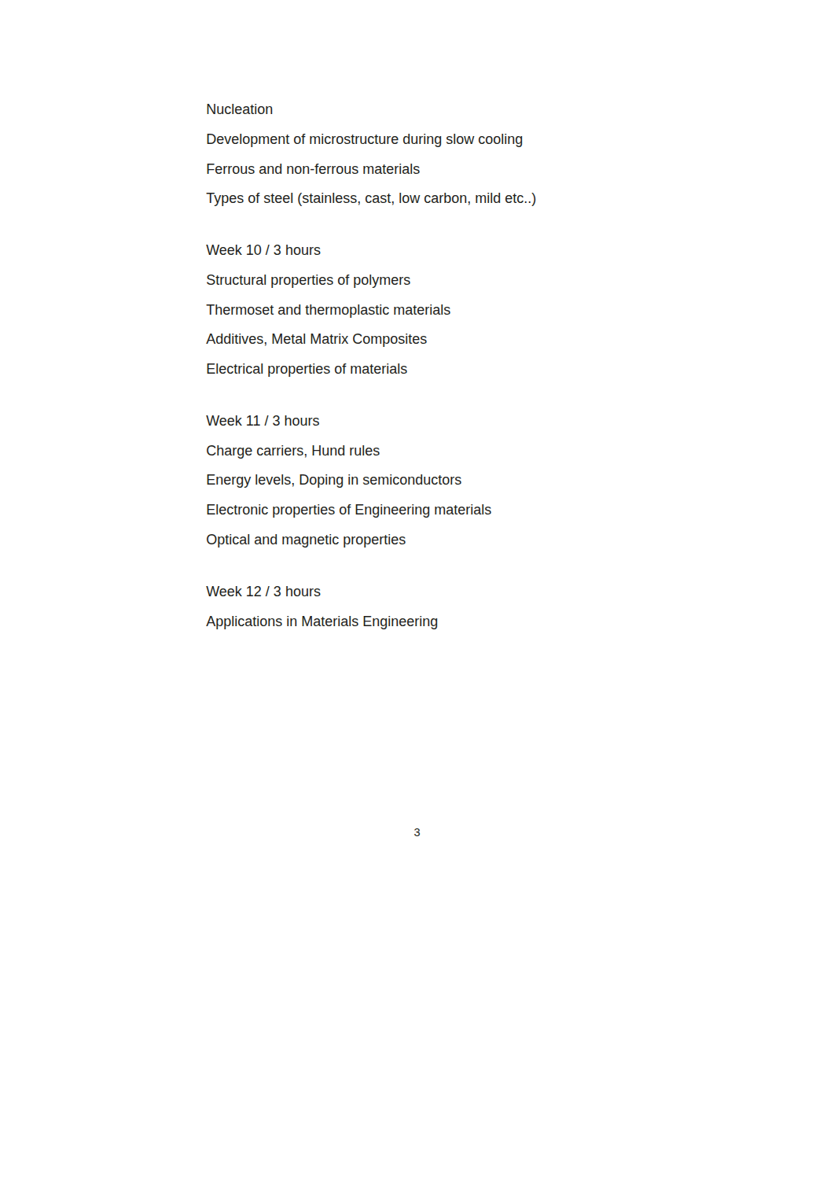Nucleation
Development of microstructure during slow cooling
Ferrous and non-ferrous materials
Types of steel (stainless, cast, low carbon, mild etc..)
Week 10 / 3 hours
Structural properties of polymers
Thermoset and thermoplastic materials
Additives, Metal Matrix Composites
Electrical properties of materials
Week 11 / 3 hours
Charge carriers, Hund rules
Energy levels, Doping in semiconductors
Electronic properties of Engineering materials
Optical and magnetic properties
Week 12 / 3 hours
Applications in Materials Engineering
3